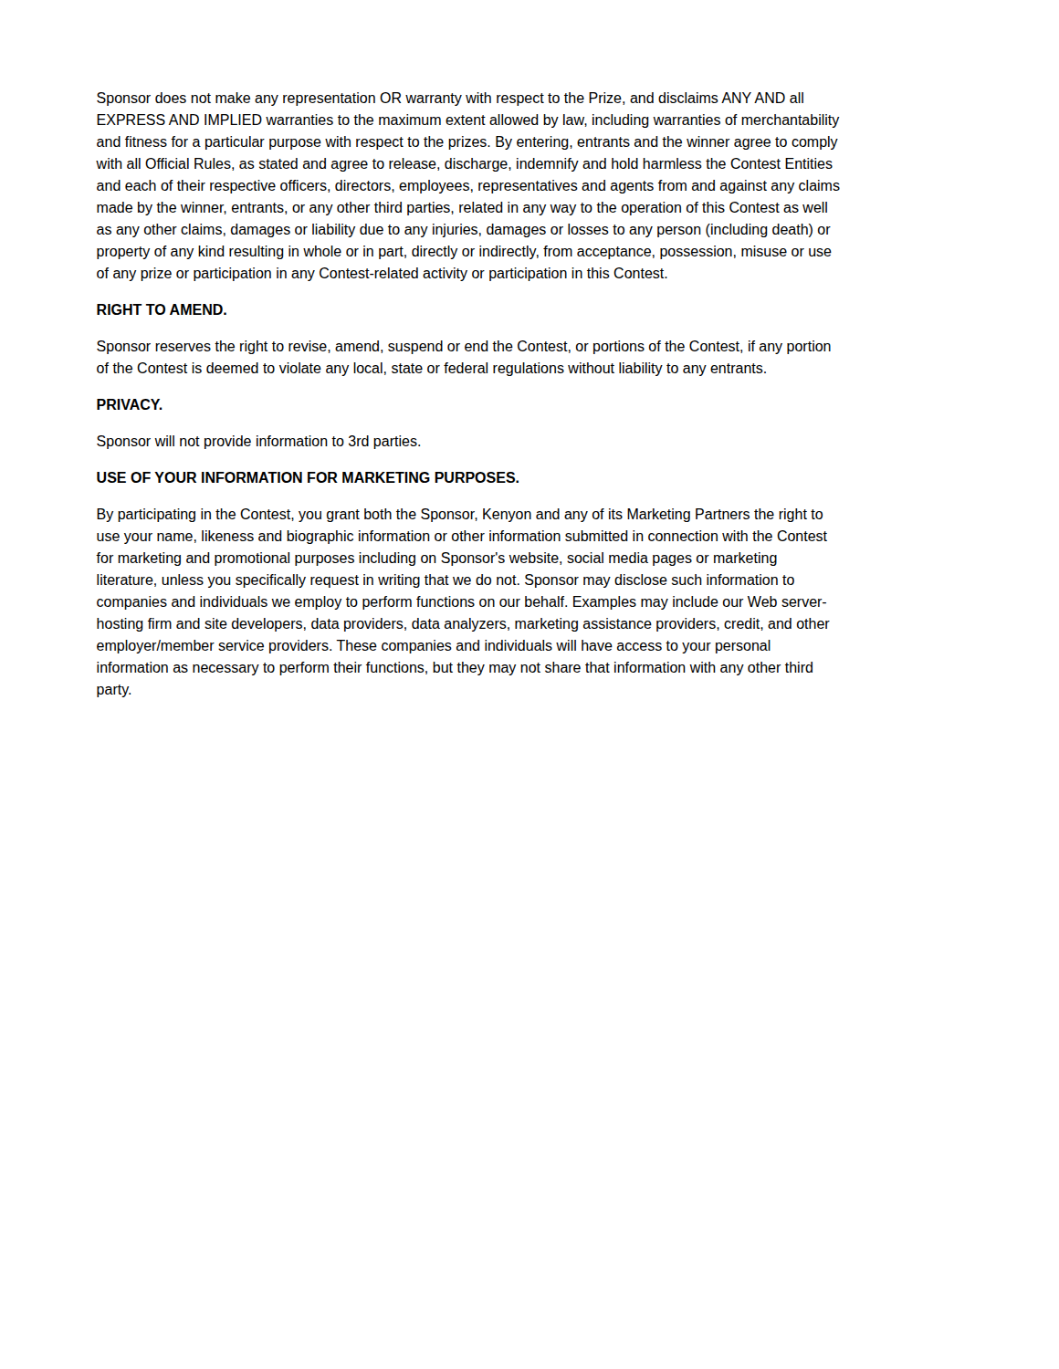Sponsor does not make any representation OR warranty with respect to the Prize, and disclaims ANY AND all EXPRESS AND IMPLIED warranties to the maximum extent allowed by law, including warranties of merchantability and fitness for a particular purpose with respect to the prizes. By entering, entrants and the winner agree to comply with all Official Rules, as stated and agree to release, discharge, indemnify and hold harmless the Contest Entities and each of their respective officers, directors, employees, representatives and agents from and against any claims made by the winner, entrants, or any other third parties, related in any way to the operation of this Contest as well as any other claims, damages or liability due to any injuries, damages or losses to any person (including death) or property of any kind resulting in whole or in part, directly or indirectly, from acceptance, possession, misuse or use of any prize or participation in any Contest-related activity or participation in this Contest.
Right to Amend.
Sponsor reserves the right to revise, amend, suspend or end the Contest, or portions of the Contest, if any portion of the Contest is deemed to violate any local, state or federal regulations without liability to any entrants.
Privacy.
Sponsor will not provide information to 3rd parties.
Use of Your Information for Marketing Purposes.
By participating in the Contest, you grant both the Sponsor, Kenyon and any of its Marketing Partners the right to use your name, likeness and biographic information or other information submitted in connection with the Contest for marketing and promotional purposes including on Sponsor's website, social media pages or marketing literature, unless you specifically request in writing that we do not. Sponsor may disclose such information to companies and individuals we employ to perform functions on our behalf. Examples may include our Web server-hosting firm and site developers, data providers, data analyzers, marketing assistance providers, credit, and other employer/member service providers. These companies and individuals will have access to your personal information as necessary to perform their functions, but they may not share that information with any other third party.